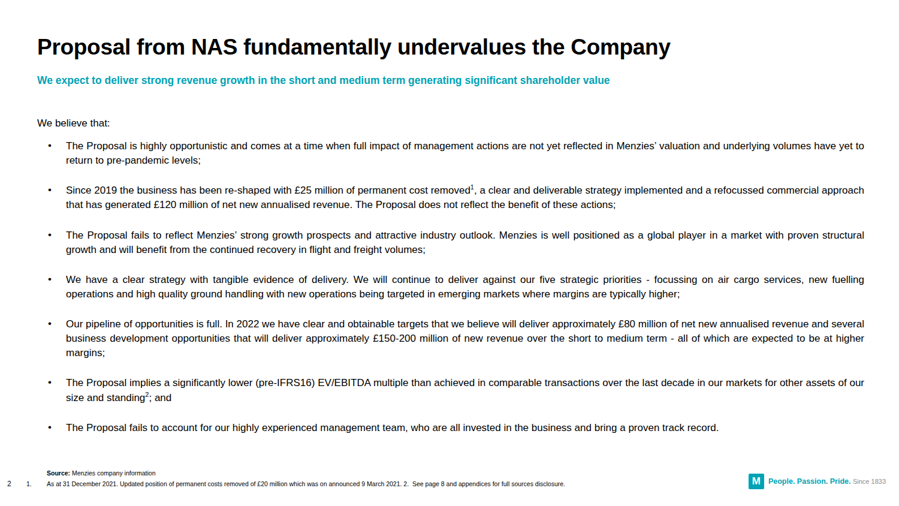Proposal from NAS fundamentally undervalues the Company
We expect to deliver strong revenue growth in the short and medium term generating significant shareholder value
We believe that:
The Proposal is highly opportunistic and comes at a time when full impact of management actions are not yet reflected in Menzies’ valuation and underlying volumes have yet to return to pre-pandemic levels;
Since 2019 the business has been re-shaped with £25 million of permanent cost removed1, a clear and deliverable strategy implemented and a refocussed commercial approach that has generated £120 million of net new annualised revenue. The Proposal does not reflect the benefit of these actions;
The Proposal fails to reflect Menzies’ strong growth prospects and attractive industry outlook. Menzies is well positioned as a global player in a market with proven structural growth and will benefit from the continued recovery in flight and freight volumes;
We have a clear strategy with tangible evidence of delivery. We will continue to deliver against our five strategic priorities - focussing on air cargo services, new fuelling operations and high quality ground handling with new operations being targeted in emerging markets where margins are typically higher;
Our pipeline of opportunities is full. In 2022 we have clear and obtainable targets that we believe will deliver approximately £80 million of net new annualised revenue and several business development opportunities that will deliver approximately £150-200 million of new revenue over the short to medium term - all of which are expected to be at higher margins;
The Proposal implies a significantly lower (pre-IFRS16) EV/EBITDA multiple than achieved in comparable transactions over the last decade in our markets for other assets of our size and standing2; and
The Proposal fails to account for our highly experienced management team, who are all invested in the business and bring a proven track record.
Source: Menzies company information
1. As at 31 December 2021. Updated position of permanent costs removed of £20 million which was on announced 9 March 2021. 2. See page 8 and appendices for full sources disclosure.
2
M
People. Passion. Pride. Since 1833